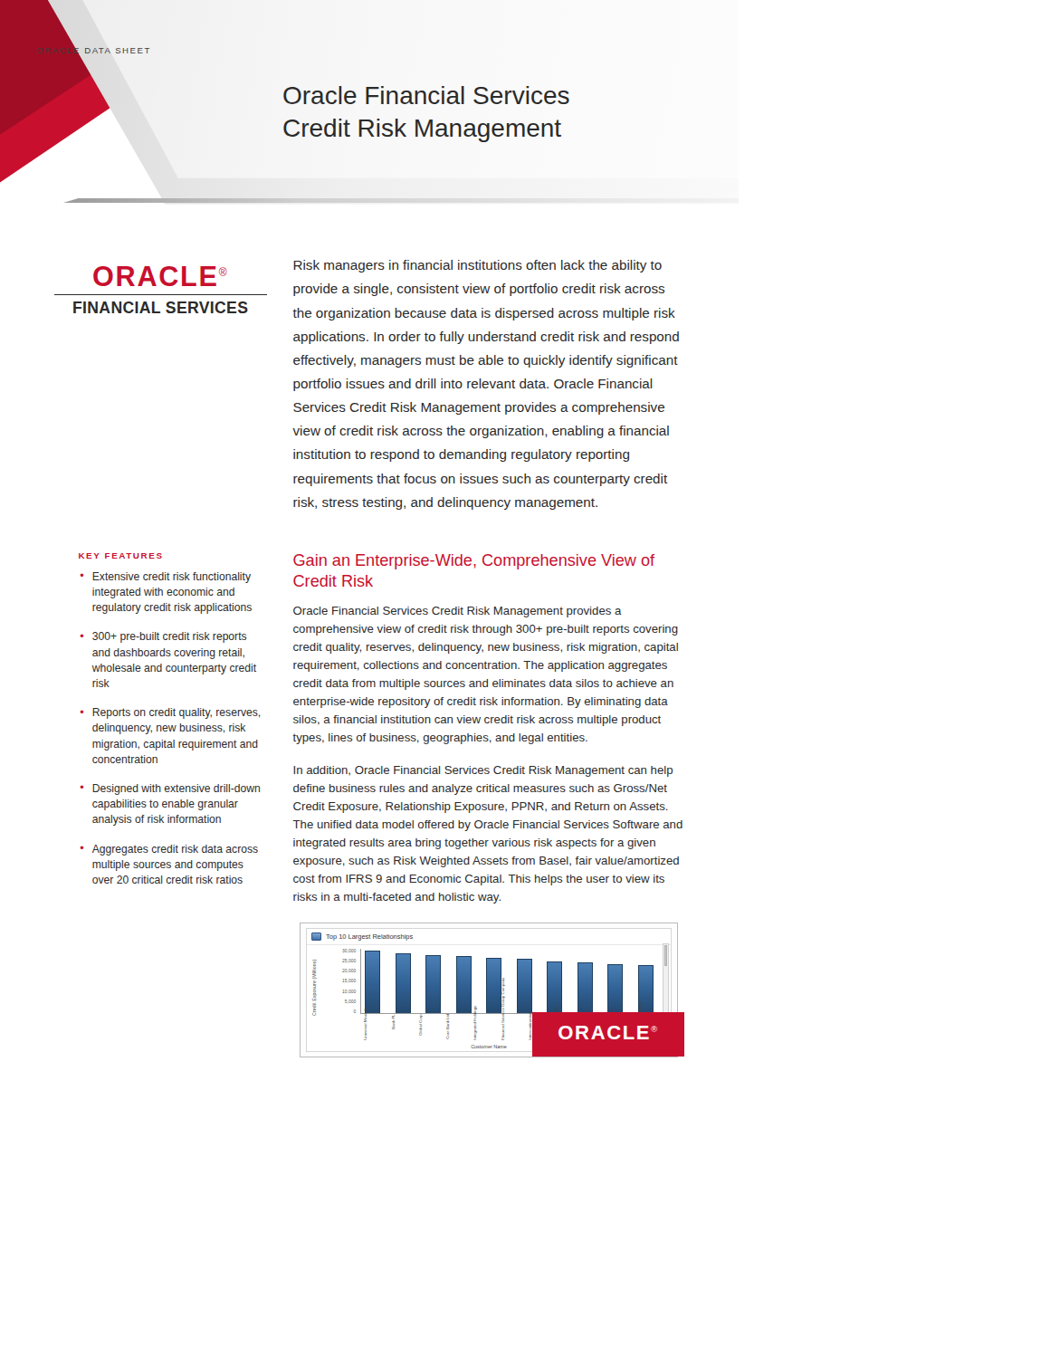ORACLE DATA SHEET
Oracle Financial Services
Credit Risk Management
ORACLE®
FINANCIAL SERVICES
Risk managers in financial institutions often lack the ability to provide a single, consistent view of portfolio credit risk across the organization because data is dispersed across multiple risk applications. In order to fully understand credit risk and respond effectively, managers must be able to quickly identify significant portfolio issues and drill into relevant data. Oracle Financial Services Credit Risk Management provides a comprehensive view of credit risk across the organization, enabling a financial institution to respond to demanding regulatory reporting requirements that focus on issues such as counterparty credit risk, stress testing, and delinquency management.
KEY FEATURES
Extensive credit risk functionality integrated with economic and regulatory credit risk applications
300+ pre-built credit risk reports and dashboards covering retail, wholesale and counterparty credit risk
Reports on credit quality, reserves, delinquency, new business, risk migration, capital requirement and concentration
Designed with extensive drill-down capabilities to enable granular analysis of risk information
Aggregates credit risk data across multiple sources and computes over 20 critical credit risk ratios
Gain an Enterprise-Wide, Comprehensive View of Credit Risk
Oracle Financial Services Credit Risk Management provides a comprehensive view of credit risk through 300+ pre-built reports covering credit quality, reserves, delinquency, new business, risk migration, capital requirement, collections and concentration. The application aggregates credit data from multiple sources and eliminates data silos to achieve an enterprise-wide repository of credit risk information. By eliminating data silos, a financial institution can view credit risk across multiple product types, lines of business, geographies, and legal entities.
In addition, Oracle Financial Services Credit Risk Management can help define business rules and analyze critical measures such as Gross/Net Credit Exposure, Relationship Exposure, PPNR, and Return on Assets. The unified data model offered by Oracle Financial Services Software and integrated results area bring together various risk aspects for a given exposure, such as Risk Weighted Assets from Basel, fair value/amortized cost from IFRS 9 and Economic Capital. This helps the user to view its risks in a multi-faceted and holistic way.
Top 10 Largest Relationships
Credit Exposure (Millions)
30,000 25,000 20,000 15,000 10,000 5,000 0
Universal Minerals Bank PL Global Corp Core Bank Ltd Integrated Holdings Financial Services Group Company Intercontinental BBDC Plc Partners Global Trust ABC Plc Partners International Holdings
Customer Name
ORACLE®